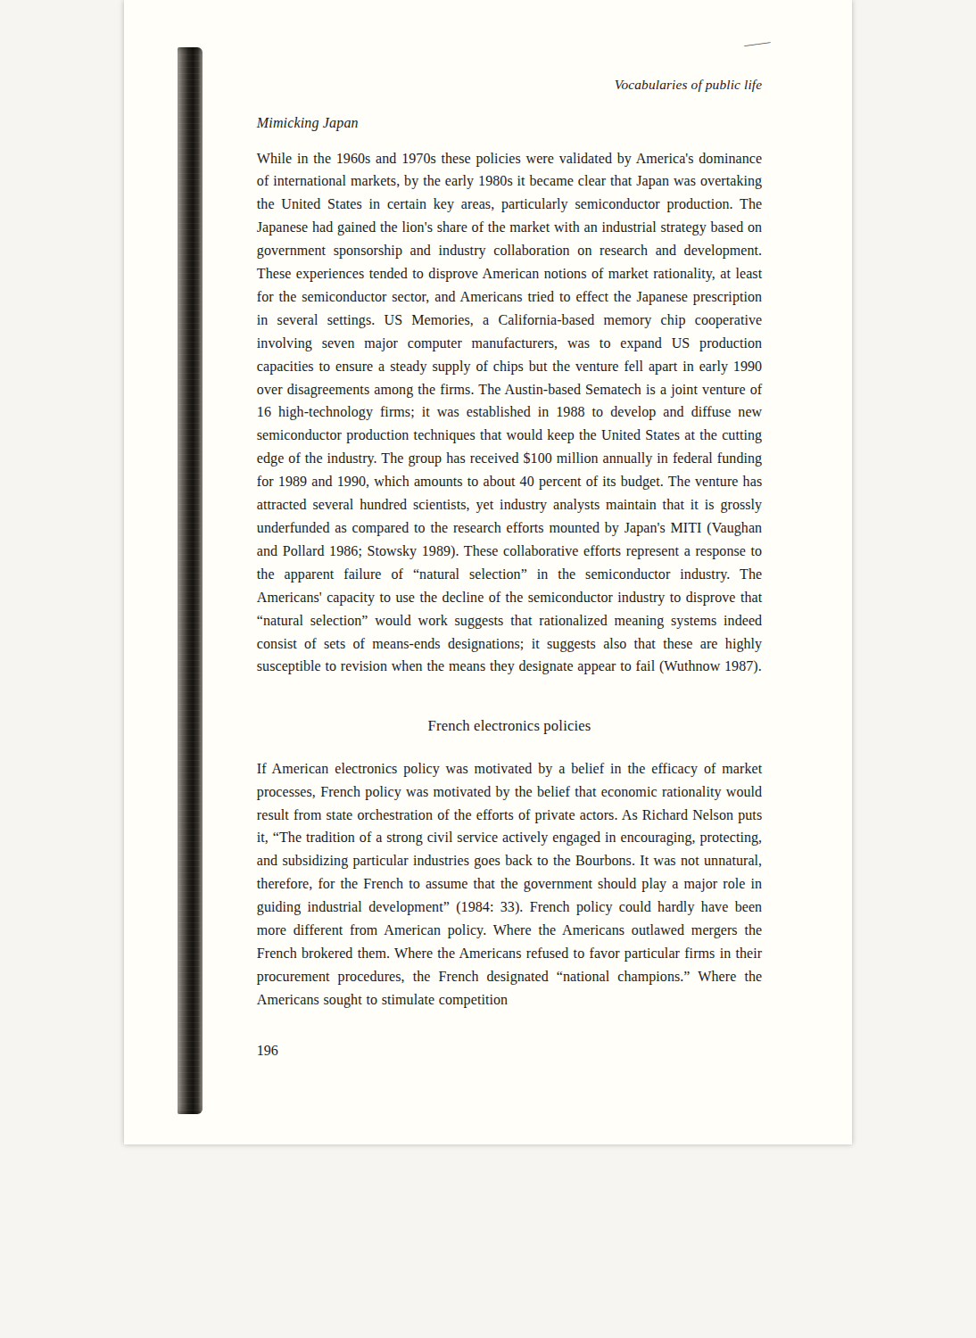——
Vocabularies of public life
Mimicking Japan
While in the 1960s and 1970s these policies were validated by America's dominance of international markets, by the early 1980s it became clear that Japan was overtaking the United States in certain key areas, particularly semiconductor production. The Japanese had gained the lion's share of the market with an industrial strategy based on government sponsorship and industry collaboration on research and development. These experiences tended to disprove American notions of market rationality, at least for the semiconductor sector, and Americans tried to effect the Japanese prescription in several settings. US Memories, a California-based memory chip cooperative involving seven major computer manufacturers, was to expand US production capacities to ensure a steady supply of chips but the venture fell apart in early 1990 over disagreements among the firms. The Austin-based Sematech is a joint venture of 16 high-technology firms; it was established in 1988 to develop and diffuse new semiconductor production techniques that would keep the United States at the cutting edge of the industry. The group has received $100 million annually in federal funding for 1989 and 1990, which amounts to about 40 percent of its budget. The venture has attracted several hundred scientists, yet industry analysts maintain that it is grossly underfunded as compared to the research efforts mounted by Japan's MITI (Vaughan and Pollard 1986; Stowsky 1989). These collaborative efforts represent a response to the apparent failure of “natural selection” in the semiconductor industry. The Americans' capacity to use the decline of the semiconductor industry to disprove that “natural selection” would work suggests that rationalized meaning systems indeed consist of sets of means-ends designations; it suggests also that these are highly susceptible to revision when the means they designate appear to fail (Wuthnow 1987).
French electronics policies
If American electronics policy was motivated by a belief in the efficacy of market processes, French policy was motivated by the belief that economic rationality would result from state orchestration of the efforts of private actors. As Richard Nelson puts it, “The tradition of a strong civil service actively engaged in encouraging, protecting, and subsidizing particular industries goes back to the Bourbons. It was not unnatural, therefore, for the French to assume that the government should play a major role in guiding industrial development” (1984: 33). French policy could hardly have been more different from American policy. Where the Americans outlawed mergers the French brokered them. Where the Americans refused to favor particular firms in their procurement procedures, the French designated “national champions.” Where the Americans sought to stimulate competition
196